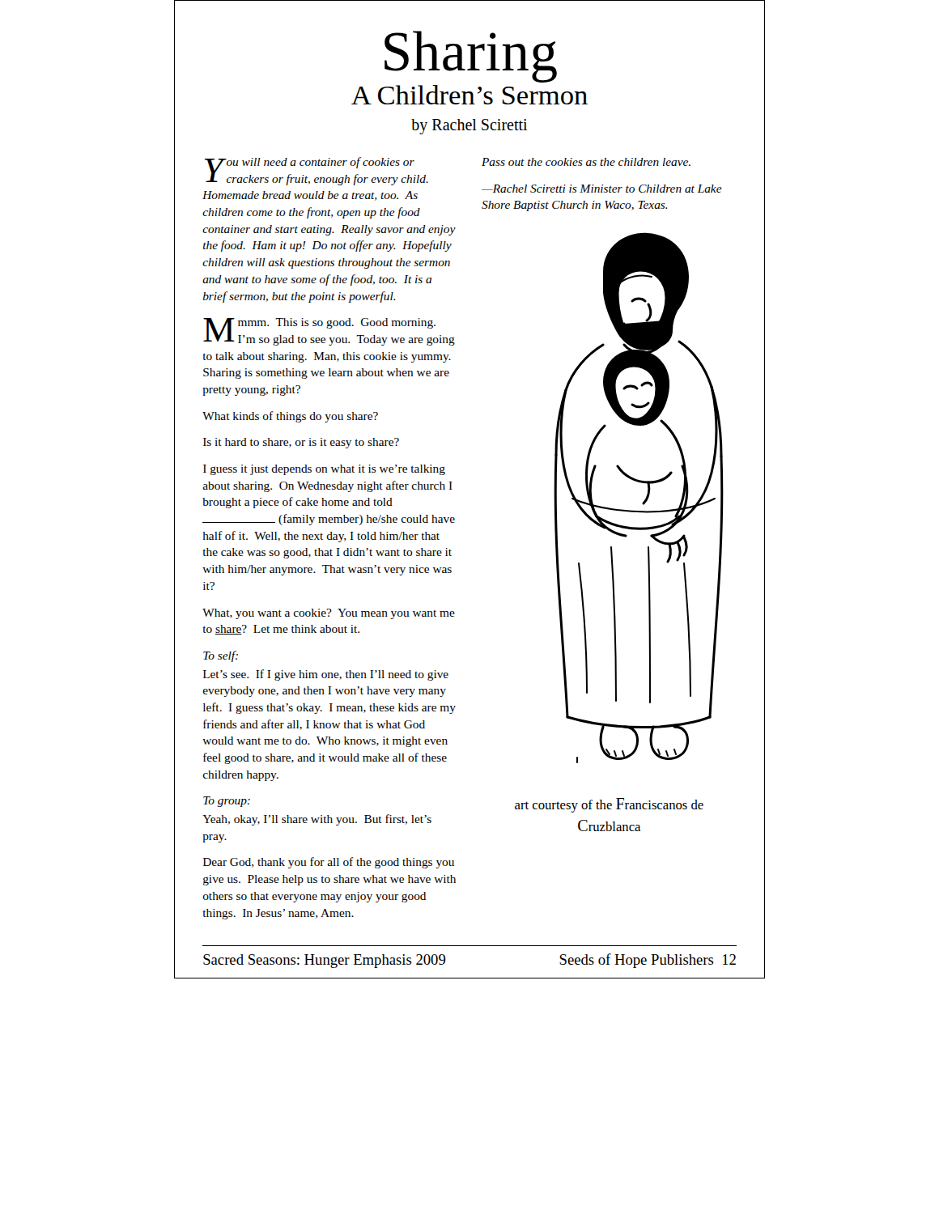Sharing
A Children’s Sermon
by Rachel Sciretti
You will need a container of cookies or crackers or fruit, enough for every child. Homemade bread would be a treat, too. As children come to the front, open up the food container and start eating. Really savor and enjoy the food. Ham it up! Do not offer any. Hopefully children will ask questions throughout the sermon and want to have some of the food, too. It is a brief sermon, but the point is powerful.
Mmmm. This is so good. Good morning. I’m so glad to see you. Today we are going to talk about sharing. Man, this cookie is yummy. Sharing is something we learn about when we are pretty young, right?
What kinds of things do you share?
Is it hard to share, or is it easy to share?
I guess it just depends on what it is we’re talking about sharing. On Wednesday night after church I brought a piece of cake home and told (family member) he/she could have half of it. Well, the next day, I told him/her that the cake was so good, that I didn’t want to share it with him/her anymore. That wasn’t very nice was it?
What, you want a cookie? You mean you want me to share? Let me think about it.
To self:
Let’s see. If I give him one, then I’ll need to give everybody one, and then I won’t have very many left. I guess that’s okay. I mean, these kids are my friends and after all, I know that is what God would want me to do. Who knows, it might even feel good to share, and it would make all of these children happy.
To group:
Yeah, okay, I’ll share with you. But first, let’s pray.
Dear God, thank you for all of the good things you give us. Please help us to share what we have with others so that everyone may enjoy your good things. In Jesus’ name, Amen.
Pass out the cookies as the children leave.
—Rachel Sciretti is Minister to Children at Lake Shore Baptist Church in Waco, Texas.
art courtesy of the Franciscanos de Cruzblanca
Sacred Seasons: Hunger Emphasis 2009
Seeds of Hope Publishers 12